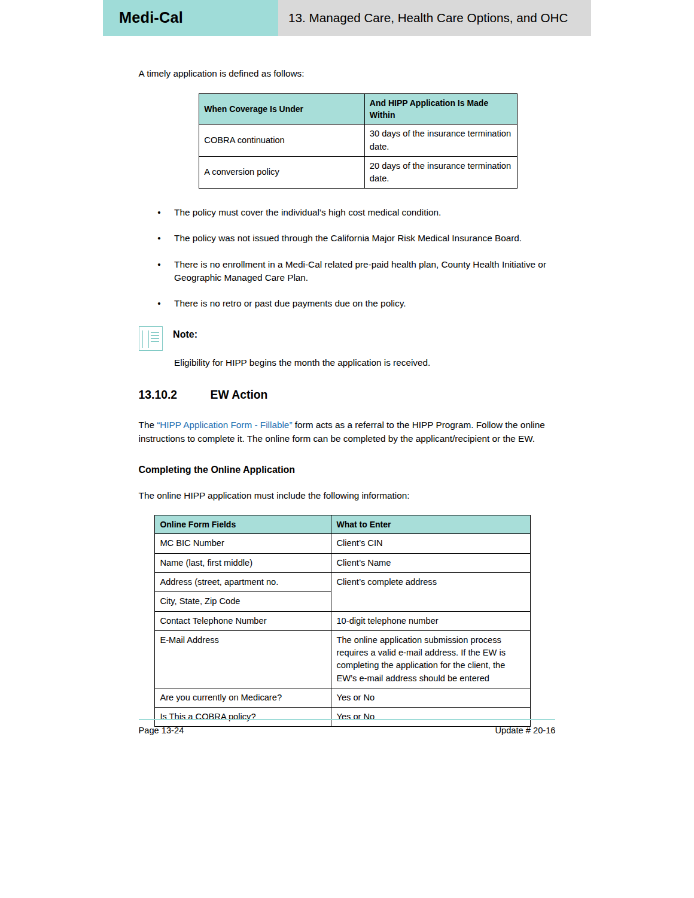Medi-Cal
13. Managed Care, Health Care Options, and OHC
A timely application is defined as follows:
| When Coverage Is Under | And HIPP Application Is Made Within |
| --- | --- |
| COBRA continuation | 30 days of the insurance termination date. |
| A conversion policy | 20 days of the insurance termination date. |
The policy must cover the individual’s high cost medical condition.
The policy was not issued through the California Major Risk Medical Insurance Board.
There is no enrollment in a Medi-Cal related pre-paid health plan, County Health Initiative or Geographic Managed Care Plan.
There is no retro or past due payments due on the policy.
Note:
Eligibility for HIPP begins the month the application is received.
13.10.2
EW Action
The “HIPP Application Form - Fillable” form acts as a referral to the HIPP Program. Follow the online instructions to complete it. The online form can be completed by the applicant/recipient or the EW.
Completing the Online Application
The online HIPP application must include the following information:
| Online Form Fields | What to Enter |
| --- | --- |
| MC BIC Number | Client’s CIN |
| Name (last, first middle) | Client’s Name |
| Address (street, apartment no. | Client’s complete address |
| City, State, Zip Code |
| Contact Telephone Number | 10-digit telephone number |
| E-Mail Address | The online application submission process requires a valid e-mail address. If the EW is completing the application for the client, the EW’s e-mail address should be entered |
| Are you currently on Medicare? | Yes or No |
| Is This a COBRA policy? | Yes or No |
Page 13-24
Update # 20-16